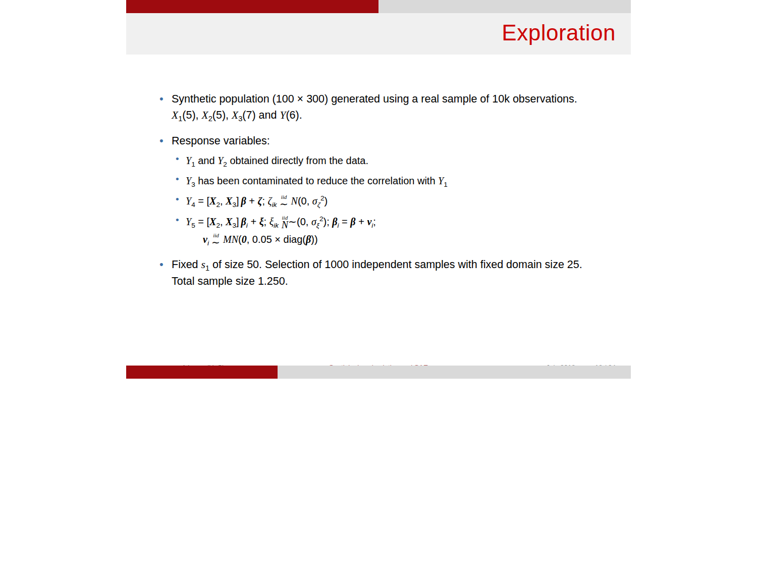Exploration
Synthetic population (100 × 300) generated using a real sample of 10k observations. X1(5), X2(5), X3(7) and Y(6).
Response variables:
Y1 and Y2 obtained directly from the data.
Y3 has been contaminated to reduce the correlation with Y1
Y4 = [X2, X3] β + ζ; ζik iid∼ N(0, σζ2)
Y5 = [X2, X3] βi + ξ; ξik iid N∼(0, σξ2); βi = β + νi; νi iid∼ MN(0, 0.05 × diag(β))
Fixed s1 of size 50. Selection of 1000 independent samples with fixed domain size 25. Total sample size 1.250.
A Luna (UoS) Spatial microsimulation and SAE July 2018 18 / 24